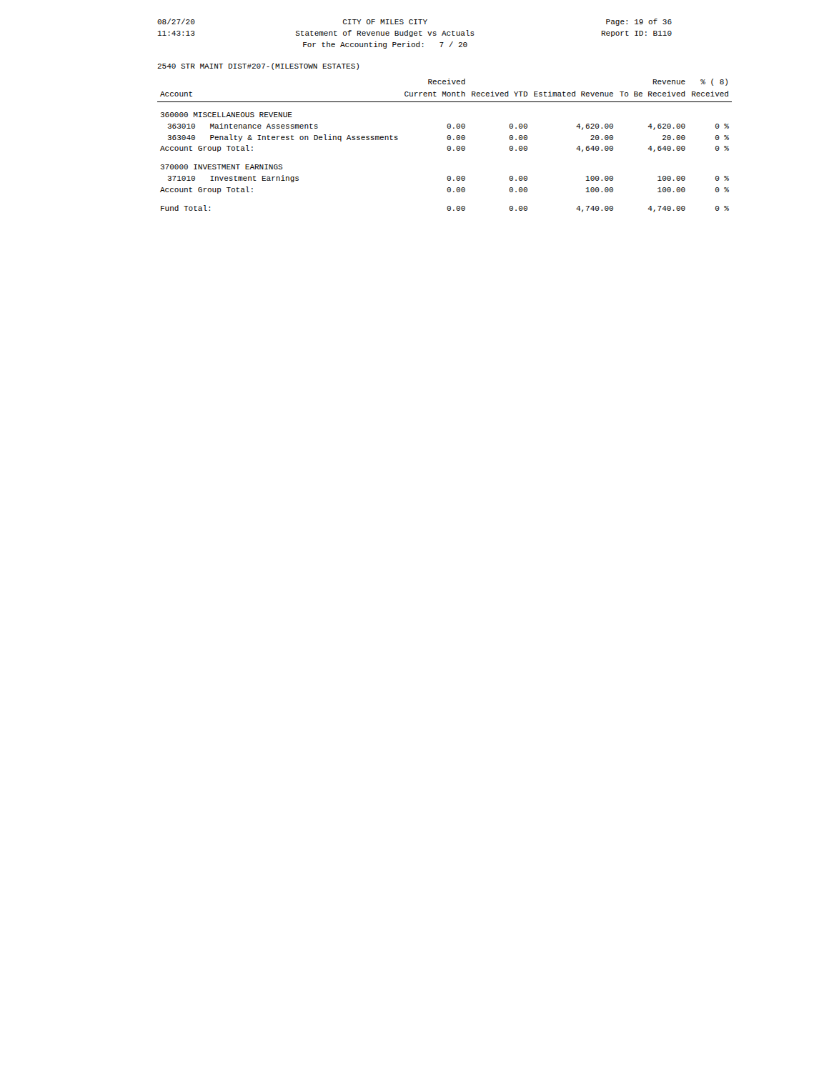| 08/27/20 | CITY OF MILES CITY | Page: 19 of 36 |
| 11:43:13 | Statement of Revenue Budget vs Actuals | Report ID: B110 |
| | For the Accounting Period: 7 / 20 | |
2540 STR MAINT DIST#207-(MILESTOWN ESTATES)
| | Received | | | Revenue | % ( 8) |
| --- | --- | --- | --- | --- | --- |
| Account | Current Month | Received YTD | Estimated Revenue | To Be Received | Received |
| 360000 MISCELLANEOUS REVENUE | | | | | |
| 363010 Maintenance Assessments | 0.00 | 0.00 | 4,620.00 | 4,620.00 | 0 % |
| 363040 Penalty & Interest on Delinq Assessments | 0.00 | 0.00 | 20.00 | 20.00 | 0 % |
| Account Group Total: | 0.00 | 0.00 | 4,640.00 | 4,640.00 | 0 % |
| 370000 INVESTMENT EARNINGS | | | | | |
| 371010 Investment Earnings | 0.00 | 0.00 | 100.00 | 100.00 | 0 % |
| Account Group Total: | 0.00 | 0.00 | 100.00 | 100.00 | 0 % |
| Fund Total: | 0.00 | 0.00 | 4,740.00 | 4,740.00 | 0 % |